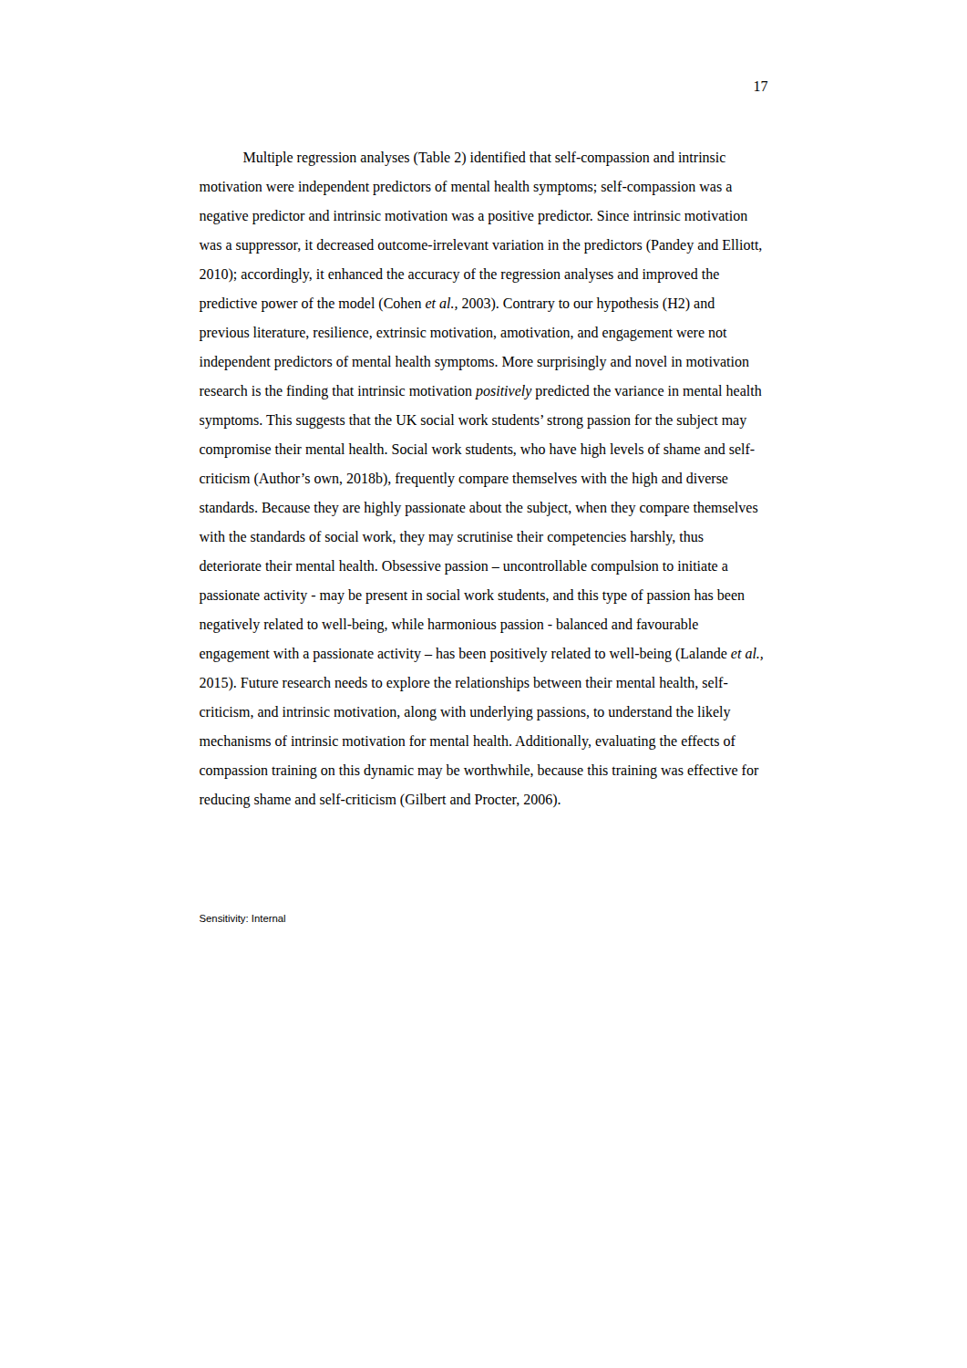17
Multiple regression analyses (Table 2) identified that self-compassion and intrinsic motivation were independent predictors of mental health symptoms; self-compassion was a negative predictor and intrinsic motivation was a positive predictor. Since intrinsic motivation was a suppressor, it decreased outcome-irrelevant variation in the predictors (Pandey and Elliott, 2010); accordingly, it enhanced the accuracy of the regression analyses and improved the predictive power of the model (Cohen et al., 2003). Contrary to our hypothesis (H2) and previous literature, resilience, extrinsic motivation, amotivation, and engagement were not independent predictors of mental health symptoms. More surprisingly and novel in motivation research is the finding that intrinsic motivation positively predicted the variance in mental health symptoms. This suggests that the UK social work students’ strong passion for the subject may compromise their mental health. Social work students, who have high levels of shame and self-criticism (Author’s own, 2018b), frequently compare themselves with the high and diverse standards. Because they are highly passionate about the subject, when they compare themselves with the standards of social work, they may scrutinise their competencies harshly, thus deteriorate their mental health. Obsessive passion – uncontrollable compulsion to initiate a passionate activity - may be present in social work students, and this type of passion has been negatively related to well-being, while harmonious passion - balanced and favourable engagement with a passionate activity – has been positively related to well-being (Lalande et al., 2015). Future research needs to explore the relationships between their mental health, self-criticism, and intrinsic motivation, along with underlying passions, to understand the likely mechanisms of intrinsic motivation for mental health. Additionally, evaluating the effects of compassion training on this dynamic may be worthwhile, because this training was effective for reducing shame and self-criticism (Gilbert and Procter, 2006).
Sensitivity: Internal